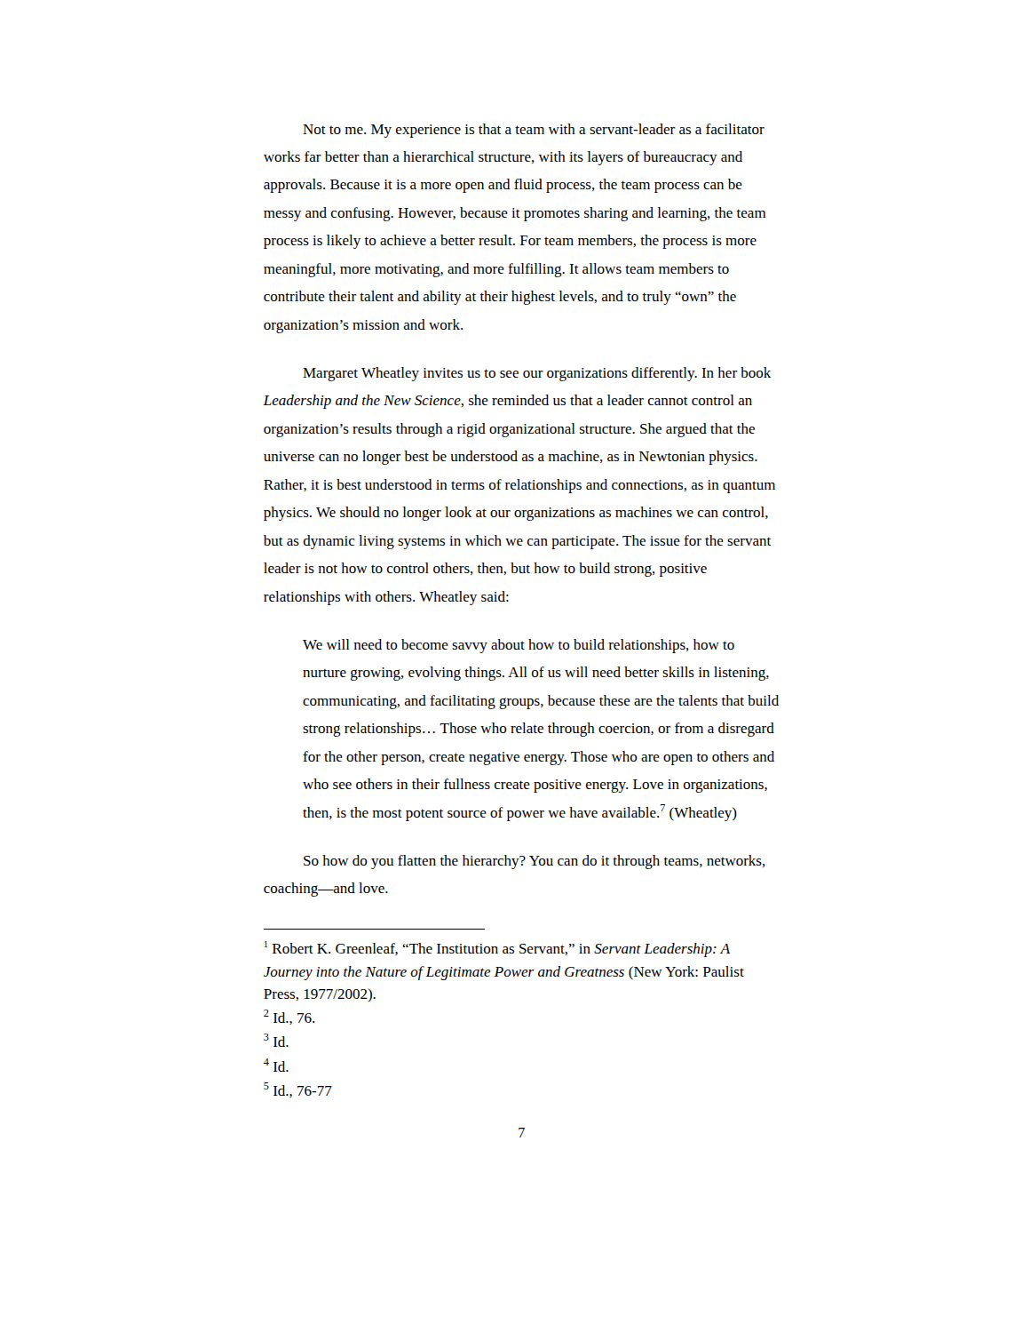Not to me. My experience is that a team with a servant-leader as a facilitator works far better than a hierarchical structure, with its layers of bureaucracy and approvals. Because it is a more open and fluid process, the team process can be messy and confusing. However, because it promotes sharing and learning, the team process is likely to achieve a better result. For team members, the process is more meaningful, more motivating, and more fulfilling. It allows team members to contribute their talent and ability at their highest levels, and to truly “own” the organization’s mission and work.
Margaret Wheatley invites us to see our organizations differently. In her book Leadership and the New Science, she reminded us that a leader cannot control an organization’s results through a rigid organizational structure. She argued that the universe can no longer best be understood as a machine, as in Newtonian physics. Rather, it is best understood in terms of relationships and connections, as in quantum physics. We should no longer look at our organizations as machines we can control, but as dynamic living systems in which we can participate. The issue for the servant leader is not how to control others, then, but how to build strong, positive relationships with others. Wheatley said:
We will need to become savvy about how to build relationships, how to nurture growing, evolving things. All of us will need better skills in listening, communicating, and facilitating groups, because these are the talents that build strong relationships… Those who relate through coercion, or from a disregard for the other person, create negative energy. Those who are open to others and who see others in their fullness create positive energy. Love in organizations, then, is the most potent source of power we have available.7 (Wheatley)
So how do you flatten the hierarchy? You can do it through teams, networks, coaching—and love.
1 Robert K. Greenleaf, “The Institution as Servant,” in Servant Leadership: A Journey into the Nature of Legitimate Power and Greatness (New York: Paulist Press, 1977/2002).
2 Id., 76.
3 Id.
4 Id.
5 Id., 76-77
7